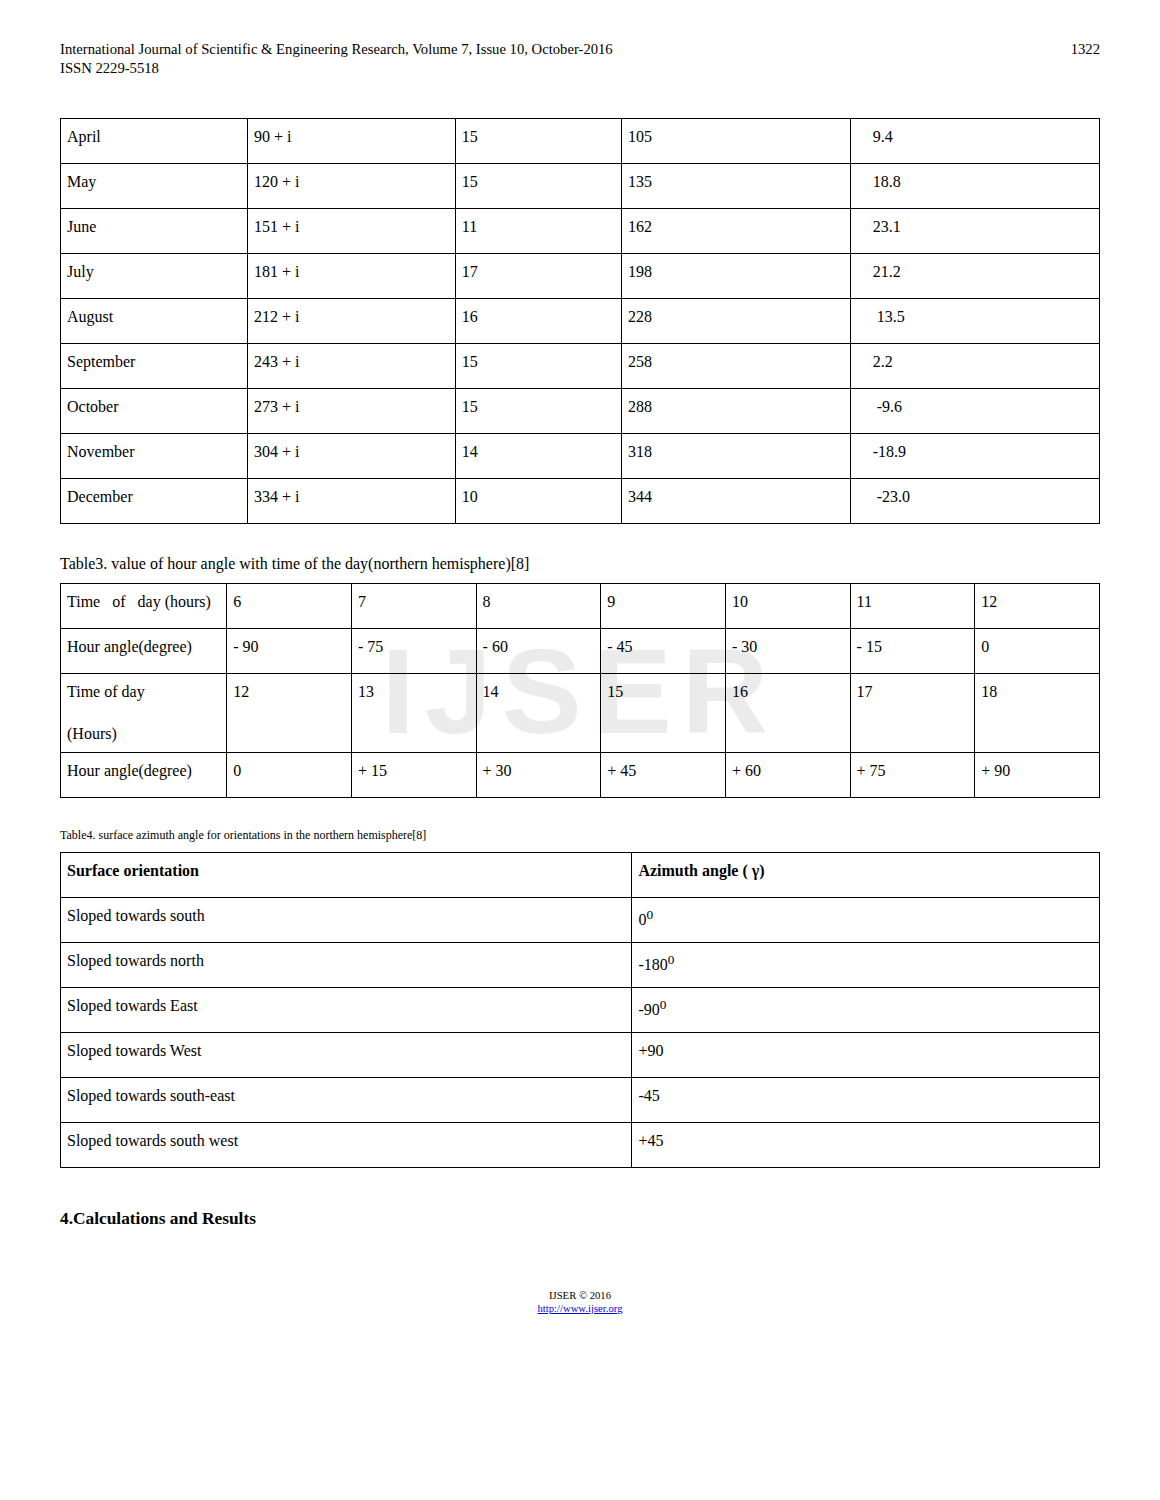International Journal of Scientific & Engineering Research, Volume 7, Issue 10, October-2016 1322 ISSN 2229-5518
| April | 90 + i | 15 | 105 | 9.4 |
| May | 120 + i | 15 | 135 | 18.8 |
| June | 151 + i | 11 | 162 | 23.1 |
| July | 181 + i | 17 | 198 | 21.2 |
| August | 212 + i | 16 | 228 | 13.5 |
| September | 243 + i | 15 | 258 | 2.2 |
| October | 273 + i | 15 | 288 | -9.6 |
| November | 304 + i | 14 | 318 | -18.9 |
| December | 334 + i | 10 | 344 | -23.0 |
Table3. value of hour angle with time of the day(northern hemisphere)[8]
IJSER
| Time of day (hours) | 6 | 7 | 8 | 9 | 10 | 11 | 12 |
| Hour angle(degree) | - 90 | - 75 | - 60 | - 45 | - 30 | - 15 | 0 |
| Time of day (Hours) | 12 | 13 | 14 | 15 | 16 | 17 | 18 |
| Hour angle(degree) | 0 | + 15 | + 30 | + 45 | + 60 | + 75 | + 90 |
Table4. surface azimuth angle for orientations in the northern hemisphere[8]
| Surface orientation | Azimuth angle ( γ) |
| --- | --- |
| Sloped towards south | 0 0 |
| Sloped towards north | -180 0 |
| Sloped towards East | -90 0 |
| Sloped towards West | +90 |
| Sloped towards south-east | -45 |
| Sloped towards south west | +45 |
4.Calculations and Results
IJSER © 2016
http://www.ijser.org